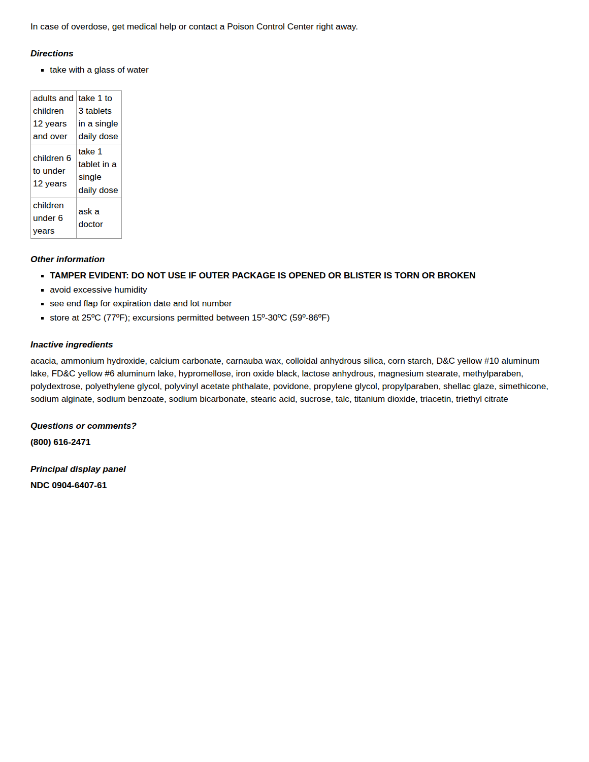In case of overdose, get medical help or contact a Poison Control Center right away.
Directions
take with a glass of water
| adults and children 12 years and over | take 1 to 3 tablets in a single daily dose |
| children 6 to under 12 years | take 1 tablet in a single daily dose |
| children under 6 years | ask a doctor |
Other information
TAMPER EVIDENT: DO NOT USE IF OUTER PACKAGE IS OPENED OR BLISTER IS TORN OR BROKEN
avoid excessive humidity
see end flap for expiration date and lot number
store at 25ºC (77ºF); excursions permitted between 15º-30ºC (59º-86ºF)
Inactive ingredients
acacia, ammonium hydroxide, calcium carbonate, carnauba wax, colloidal anhydrous silica, corn starch, D&C yellow #10 aluminum lake, FD&C yellow #6 aluminum lake, hypromellose, iron oxide black, lactose anhydrous, magnesium stearate, methylparaben, polydextrose, polyethylene glycol, polyvinyl acetate phthalate, povidone, propylene glycol, propylparaben, shellac glaze, simethicone, sodium alginate, sodium benzoate, sodium bicarbonate, stearic acid, sucrose, talc, titanium dioxide, triacetin, triethyl citrate
Questions or comments?
(800) 616-2471
Principal display panel
NDC 0904-6407-61